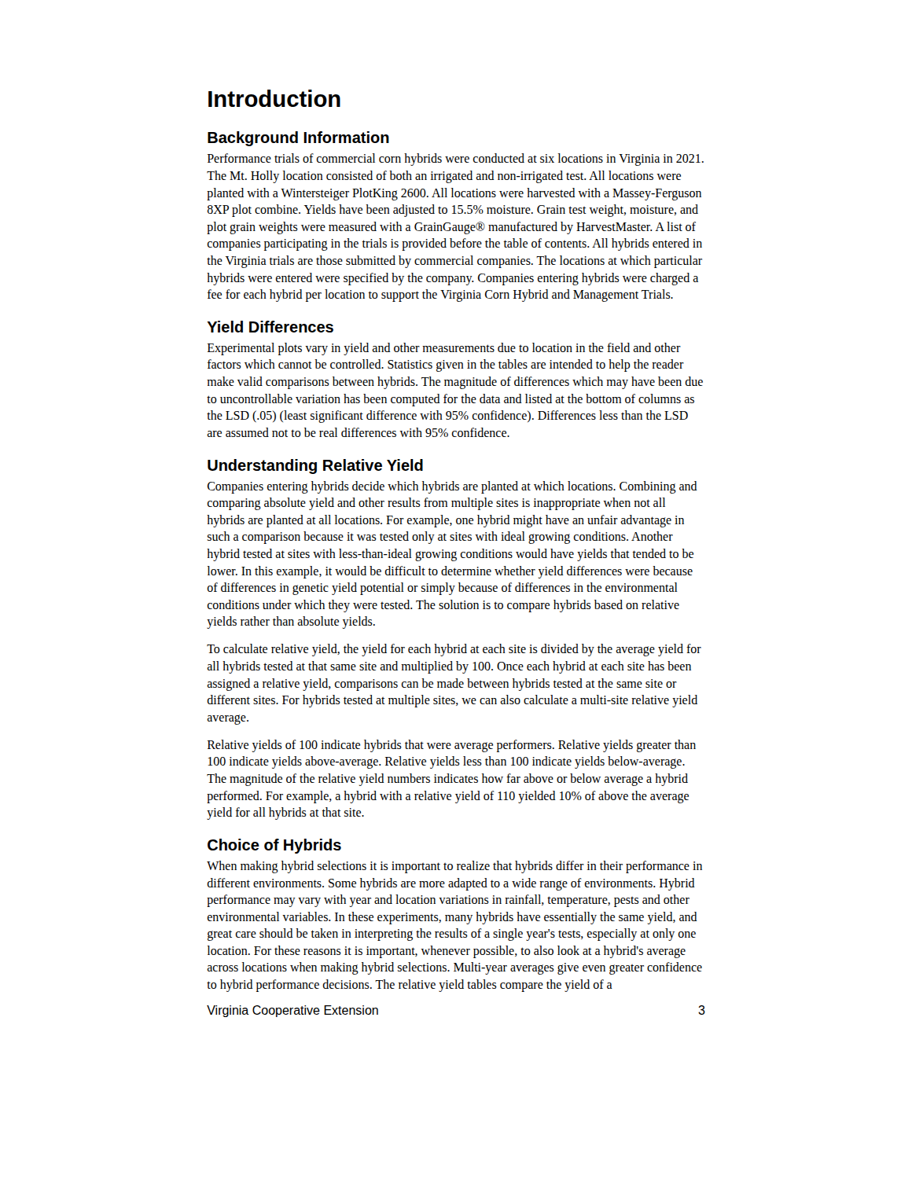Introduction
Background Information
Performance trials of commercial corn hybrids were conducted at six locations in Virginia in 2021. The Mt. Holly location consisted of both an irrigated and non-irrigated test. All locations were planted with a Wintersteiger PlotKing 2600. All locations were harvested with a Massey-Ferguson 8XP plot combine. Yields have been adjusted to 15.5% moisture. Grain test weight, moisture, and plot grain weights were measured with a GrainGauge® manufactured by HarvestMaster. A list of companies participating in the trials is provided before the table of contents. All hybrids entered in the Virginia trials are those submitted by commercial companies. The locations at which particular hybrids were entered were specified by the company. Companies entering hybrids were charged a fee for each hybrid per location to support the Virginia Corn Hybrid and Management Trials.
Yield Differences
Experimental plots vary in yield and other measurements due to location in the field and other factors which cannot be controlled. Statistics given in the tables are intended to help the reader make valid comparisons between hybrids. The magnitude of differences which may have been due to uncontrollable variation has been computed for the data and listed at the bottom of columns as the LSD (.05) (least significant difference with 95% confidence). Differences less than the LSD are assumed not to be real differences with 95% confidence.
Understanding Relative Yield
Companies entering hybrids decide which hybrids are planted at which locations. Combining and comparing absolute yield and other results from multiple sites is inappropriate when not all hybrids are planted at all locations. For example, one hybrid might have an unfair advantage in such a comparison because it was tested only at sites with ideal growing conditions. Another hybrid tested at sites with less-than-ideal growing conditions would have yields that tended to be lower. In this example, it would be difficult to determine whether yield differences were because of differences in genetic yield potential or simply because of differences in the environmental conditions under which they were tested. The solution is to compare hybrids based on relative yields rather than absolute yields.
To calculate relative yield, the yield for each hybrid at each site is divided by the average yield for all hybrids tested at that same site and multiplied by 100. Once each hybrid at each site has been assigned a relative yield, comparisons can be made between hybrids tested at the same site or different sites. For hybrids tested at multiple sites, we can also calculate a multi-site relative yield average.
Relative yields of 100 indicate hybrids that were average performers. Relative yields greater than 100 indicate yields above-average. Relative yields less than 100 indicate yields below-average. The magnitude of the relative yield numbers indicates how far above or below average a hybrid performed. For example, a hybrid with a relative yield of 110 yielded 10% of above the average yield for all hybrids at that site.
Choice of Hybrids
When making hybrid selections it is important to realize that hybrids differ in their performance in different environments. Some hybrids are more adapted to a wide range of environments. Hybrid performance may vary with year and location variations in rainfall, temperature, pests and other environmental variables. In these experiments, many hybrids have essentially the same yield, and great care should be taken in interpreting the results of a single year's tests, especially at only one location. For these reasons it is important, whenever possible, to also look at a hybrid's average across locations when making hybrid selections. Multi-year averages give even greater confidence to hybrid performance decisions. The relative yield tables compare the yield of a
Virginia Cooperative Extension 3